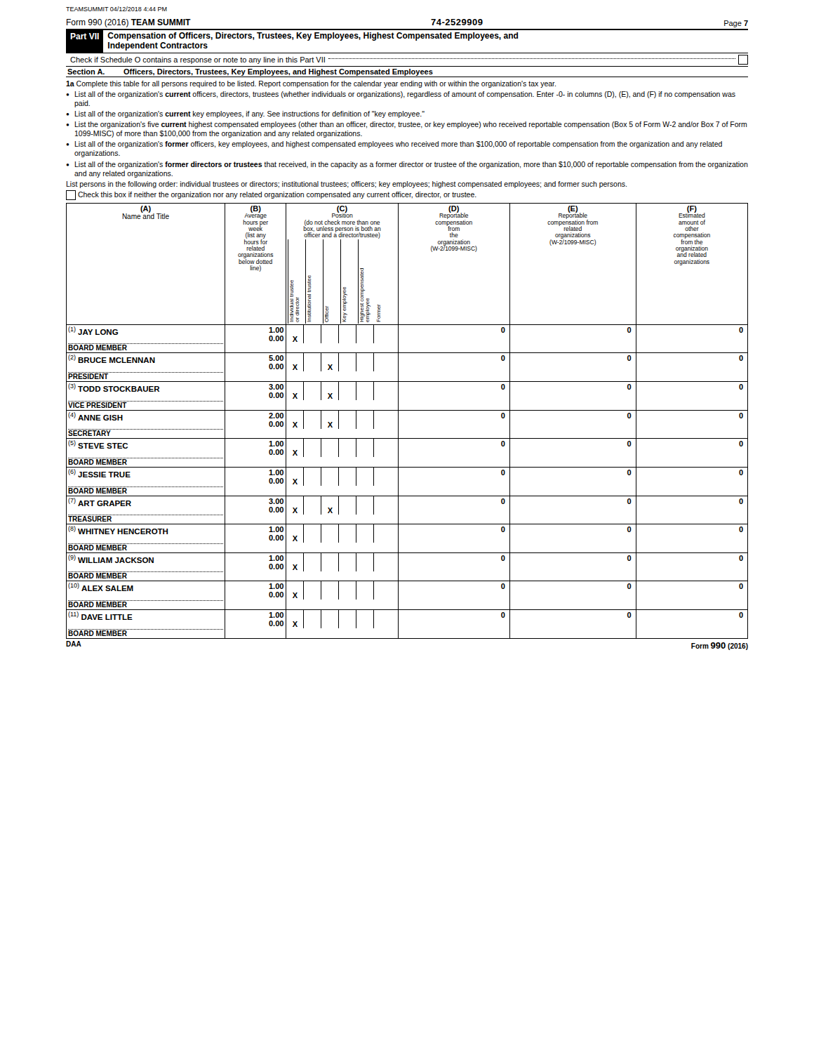TEAMSUMMIT 04/12/2018 4:44 PM
Form 990 (2016) TEAM SUMMIT
74-2529909
Page 7
Part VII
Compensation of Officers, Directors, Trustees, Key Employees, Highest Compensated Employees, and
Independent Contractors
Check if Schedule O contains a response or note to any line in this Part VII
Section A.
Officers, Directors, Trustees, Key Employees, and Highest Compensated Employees
1a Complete this table for all persons required to be listed. Report compensation for the calendar year ending with or within the organization's tax year.
List all of the organization's current officers, directors, trustees (whether individuals or organizations), regardless of amount of compensation. Enter -0- in columns (D), (E), and (F) if no compensation was paid.
List all of the organization's current key employees, if any. See instructions for definition of "key employee."
List the organization's five current highest compensated employees (other than an officer, director, trustee, or key employee) who received reportable compensation (Box 5 of Form W-2 and/or Box 7 of Form 1099-MISC) of more than $100,000 from the organization and any related organizations.
List all of the organization's former officers, key employees, and highest compensated employees who received more than $100,000 of reportable compensation from the organization and any related organizations.
List all of the organization's former directors or trustees that received, in the capacity as a former director or trustee of the organization, more than $10,000 of reportable compensation from the organization and any related organizations.
List persons in the following order: individual trustees or directors; institutional trustees; officers; key employees; highest compensated employees; and former such persons.
Check this box if neither the organization nor any related organization compensated any current officer, director, or trustee.
| (A) Name and Title | (B) Average hours per week (list any hours for related organizations below dotted line) | (C) Position (do not check more than one box, unless person is both an officer and a director/trustee) Individual trustee or director Institutional trustee Officer Key employee Highest compensated employee Former | (D) Reportable compensation from the organization (W-2/1099-MISC) | (E) Reportable compensation from related organizations (W-2/1099-MISC) | (F) Estimated amount of other compensation from the organization and related organizations |
| --- | --- | --- | --- | --- | --- |
| (1) JAY LONG BOARD MEMBER | 1.00 0.00 | X | 0 | 0 | 0 |
| (2) BRUCE MCLENNAN PRESIDENT | 5.00 0.00 | X X | 0 | 0 | 0 |
| (3) TODD STOCKBAUER VICE PRESIDENT | 3.00 0.00 | X X | 0 | 0 | 0 |
| (4) ANNE GISH SECRETARY | 2.00 0.00 | X X | 0 | 0 | 0 |
| (5) STEVE STEC BOARD MEMBER | 1.00 0.00 | X | 0 | 0 | 0 |
| (6) JESSIE TRUE BOARD MEMBER | 1.00 0.00 | X | 0 | 0 | 0 |
| (7) ART GRAPER TREASURER | 3.00 0.00 | X X | 0 | 0 | 0 |
| (8) WHITNEY HENCEROTH BOARD MEMBER | 1.00 0.00 | X | 0 | 0 | 0 |
| (9) WILLIAM JACKSON BOARD MEMBER | 1.00 0.00 | X | 0 | 0 | 0 |
| (10) ALEX SALEM BOARD MEMBER | 1.00 0.00 | X | 0 | 0 | 0 |
| (11) DAVE LITTLE BOARD MEMBER | 1.00 0.00 | X | 0 | 0 | 0 |
DAA
Form 990 (2016)